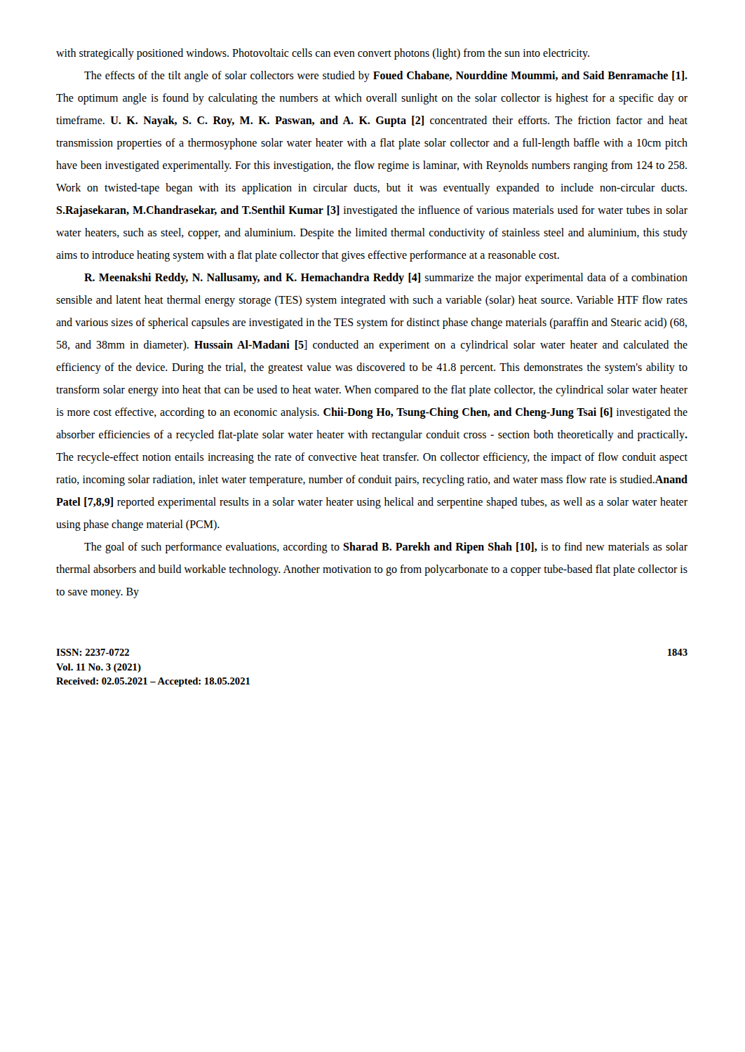with strategically positioned windows. Photovoltaic cells can even convert photons (light) from the sun into electricity.
The effects of the tilt angle of solar collectors were studied by Foued Chabane, Nourddine Moummi, and Said Benramache [1]. The optimum angle is found by calculating the numbers at which overall sunlight on the solar collector is highest for a specific day or timeframe. U. K. Nayak, S. C. Roy, M. K. Paswan, and A. K. Gupta [2] concentrated their efforts. The friction factor and heat transmission properties of a thermosyphone solar water heater with a flat plate solar collector and a full-length baffle with a 10cm pitch have been investigated experimentally. For this investigation, the flow regime is laminar, with Reynolds numbers ranging from 124 to 258. Work on twisted-tape began with its application in circular ducts, but it was eventually expanded to include non-circular ducts. S.Rajasekaran, M.Chandrasekar, and T.Senthil Kumar [3] investigated the influence of various materials used for water tubes in solar water heaters, such as steel, copper, and aluminium. Despite the limited thermal conductivity of stainless steel and aluminium, this study aims to introduce heating system with a flat plate collector that gives effective performance at a reasonable cost.
R. Meenakshi Reddy, N. Nallusamy, and K. Hemachandra Reddy [4] summarize the major experimental data of a combination sensible and latent heat thermal energy storage (TES) system integrated with such a variable (solar) heat source. Variable HTF flow rates and various sizes of spherical capsules are investigated in the TES system for distinct phase change materials (paraffin and Stearic acid) (68, 58, and 38mm in diameter). Hussain Al-Madani [5] conducted an experiment on a cylindrical solar water heater and calculated the efficiency of the device. During the trial, the greatest value was discovered to be 41.8 percent. This demonstrates the system's ability to transform solar energy into heat that can be used to heat water. When compared to the flat plate collector, the cylindrical solar water heater is more cost effective, according to an economic analysis. Chii-Dong Ho, Tsung-Ching Chen, and Cheng-Jung Tsai [6] investigated the absorber efficiencies of a recycled flat-plate solar water heater with rectangular conduit cross - section both theoretically and practically. The recycle-effect notion entails increasing the rate of convective heat transfer. On collector efficiency, the impact of flow conduit aspect ratio, incoming solar radiation, inlet water temperature, number of conduit pairs, recycling ratio, and water mass flow rate is studied.Anand Patel [7,8,9] reported experimental results in a solar water heater using helical and serpentine shaped tubes, as well as a solar water heater using phase change material (PCM).
The goal of such performance evaluations, according to Sharad B. Parekh and Ripen Shah [10], is to find new materials as solar thermal absorbers and build workable technology. Another motivation to go from polycarbonate to a copper tube-based flat plate collector is to save money. By
1843
ISSN: 2237-0722
Vol. 11 No. 3 (2021)
Received: 02.05.2021 – Accepted: 18.05.2021